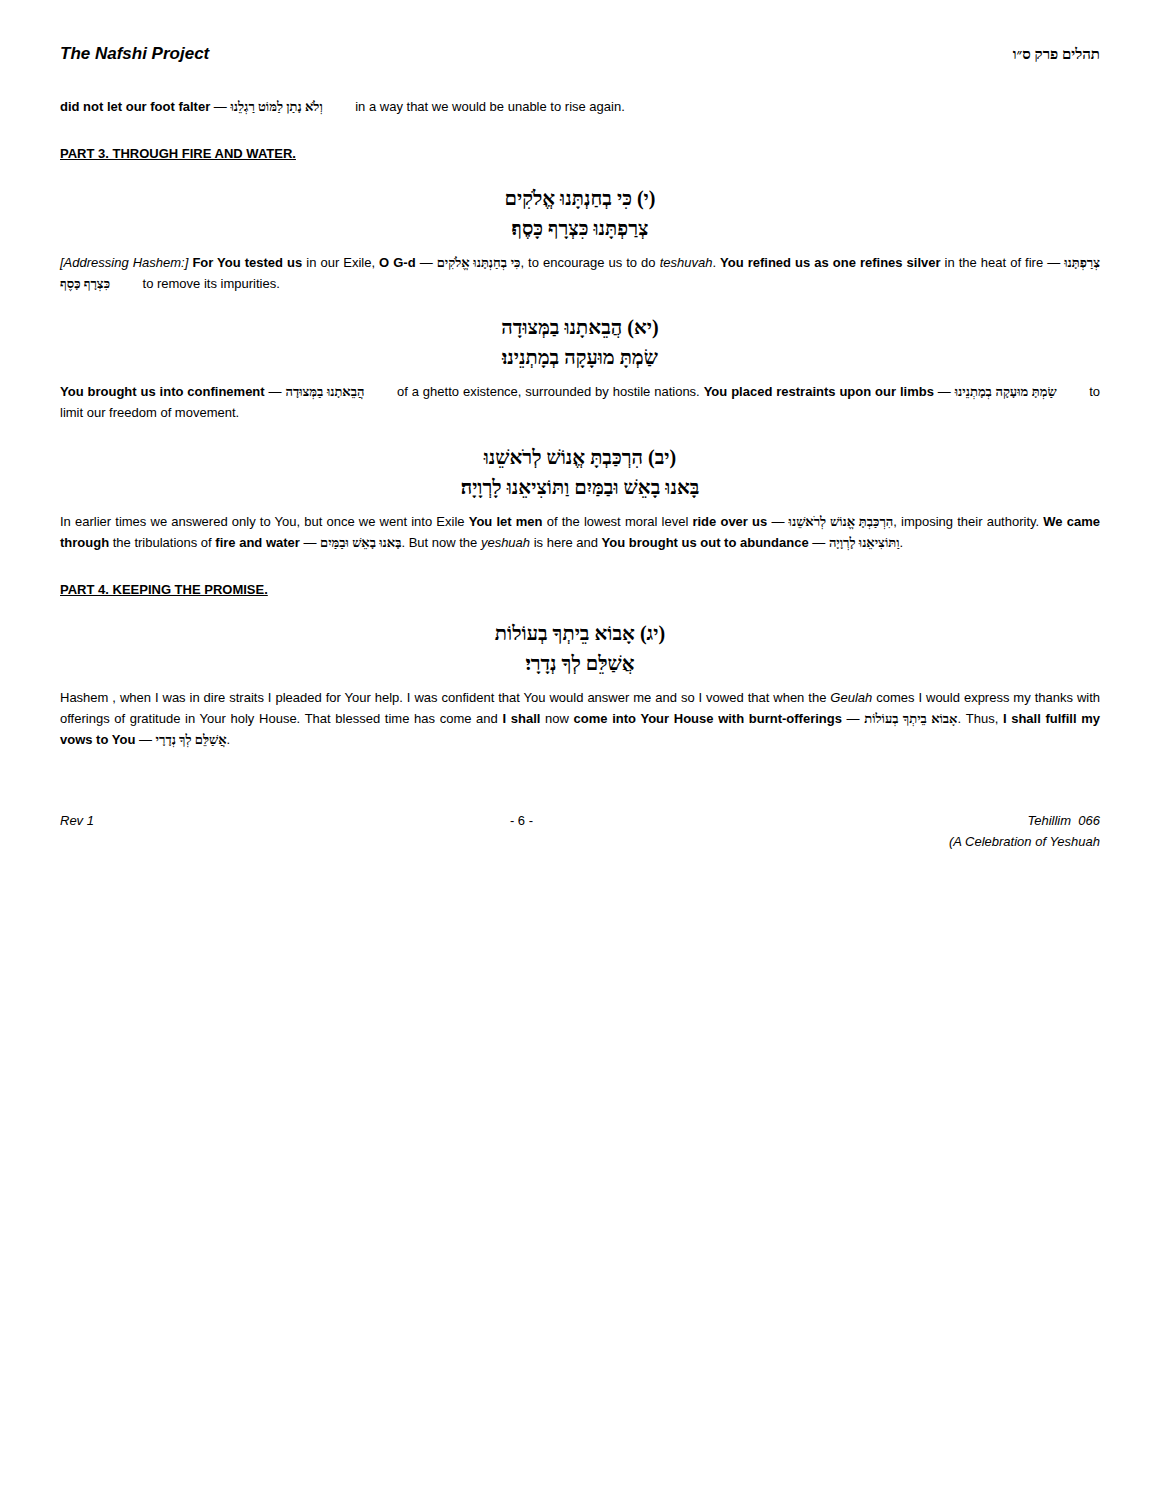The Nafshi Project
תהלים פרק ס״ו
did not let our foot falter — וְלֹא נָתַן לַמּוֹט רַגְלֵנוּ in a way that we would be unable to rise again.
PART 3. THROUGH FIRE AND WATER.
(י) כִּי בְחַנְתָּנוּ אֱלֹקִים צְרַפְתָּנוּ כִּצְרָף כָּסֶף׃
[Addressing Hashem:] For You tested us in our Exile, O G-d — כִּי בְחַנְתָּנוּ אֱלֹקִים, to encourage us to do teshuvah. You refined us as one refines silver in the heat of fire — צְרַפְתָּנוּ כִּצְרָף כָּסֶף to remove its impurities.
(יא) הֲבֵאתָנוּ בַמְּצוּדָה שַׂמְתָּ מוּעָקָה בְמָתְנֵינוּ׃
You brought us into confinement — הֲבֵאתָנוּ בַמְּצוּדָה of a ghetto existence, surrounded by hostile nations. You placed restraints upon our limbs — שַׂמְתָּ מוּעָקָה בְמָתְנֵינוּ to limit our freedom of movement.
(יב) הִרְכַּבְתָּ אֱנוֹשׁ לְרֹאשֵׁנוּ בָּאנוּ בָאֵשׁ וּבַמַּיִם וַתּוֹצִיאֵנוּ לָרְוָיָה׃
In earlier times we answered only to You, but once we went into Exile You let men of the lowest moral level ride over us — הִרְכַּבְתָּ אֱנוֹשׁ לְרֹאשֵׁנוּ, imposing their authority. We came through the tribulations of fire and water — בָּאנוּ בָאֵשׁ וּבַמַּיִם. But now the yeshuah is here and You brought us out to abundance — וַתּוֹצִיאֵנוּ לָרְוָיָה.
PART 4. KEEPING THE PROMISE.
(יג) אָבוֹא בֵיתְךָ בְעוֹלוֹת אֲשַׁלֵּם לְךָ נְדָרָי׃
Hashem , when I was in dire straits I pleaded for Your help. I was confident that You would answer me and so I vowed that when the Geulah comes I would express my thanks with offerings of gratitude in Your holy House. That blessed time has come and I shall now come into Your House with burnt-offerings — אָבוֹא בֵיתְךָ בְעוֹלוֹת. Thus, I shall fulfill my vows to You — אֲשַׁלֵּם לְךָ נְדָרָי.
Rev 1
- 6 -
Tehillim 066 (A Celebration of Yeshuah